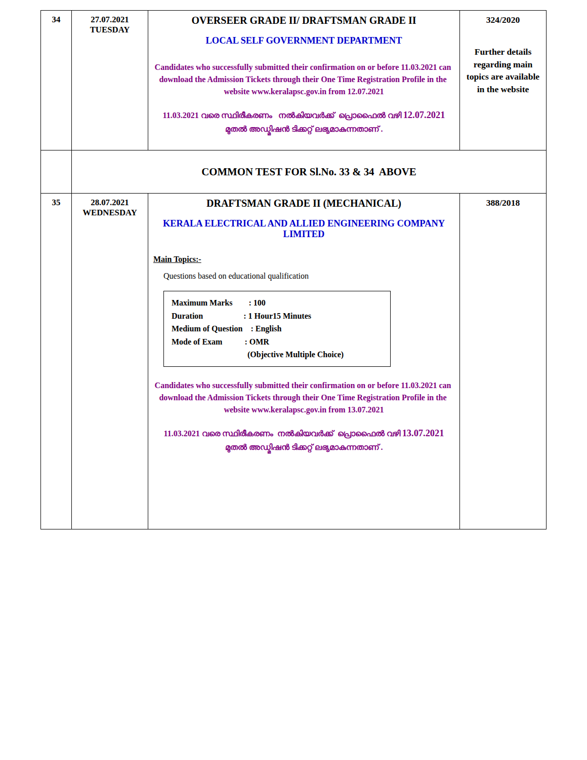| 34 | 27.07.2021 TUESDAY | OVERSEER GRADE II/ DRAFTSMAN GRADE II LOCAL SELF GOVERNMENT DEPARTMENT Candidates who successfully submitted their confirmation on or before 11.03.2021 can download the Admission Tickets through their One Time Registration Profile in the website www.keralapsc.gov.in from 12.07.2021 11.03.2021 വരെ സ്ഥിരീകരണം നൽകിയവർക്ക് പ്രൊഫൈൽ വഴി 12.07.2021 മുതൽ അഡ്മിഷൻ ടിക്കറ്റ് ലഭ്യമാകുന്നതാണ് . | 324/2020 Further details regarding main topics are available in the website |
| | COMMON TEST FOR Sl.No. 33 & 34 ABOVE |
| 35 | 28.07.2021 WEDNESDAY | DRAFTSMAN GRADE II (MECHANICAL) KERALA ELECTRICAL AND ALLIED ENGINEERING COMPANY LIMITED Main Topics:- Questions based on educational qualification Maximum Marks : 100 Duration : 1 Hour15 Minutes Medium of Question : English Mode of Exam : OMR (Objective Multiple Choice) Candidates who successfully submitted their confirmation on or before 11.03.2021 can download the Admission Tickets through their One Time Registration Profile in the website www.keralapsc.gov.in from 13.07.2021 11.03.2021 വരെ സ്ഥിരീകരണം നൽകിയവർക്ക് പ്രൊഫൈൽ വഴി 13.07.2021 മുതൽ അഡ്മിഷൻ ടിക്കറ്റ് ലഭ്യമാകുന്നതാണ് . | 388/2018 |